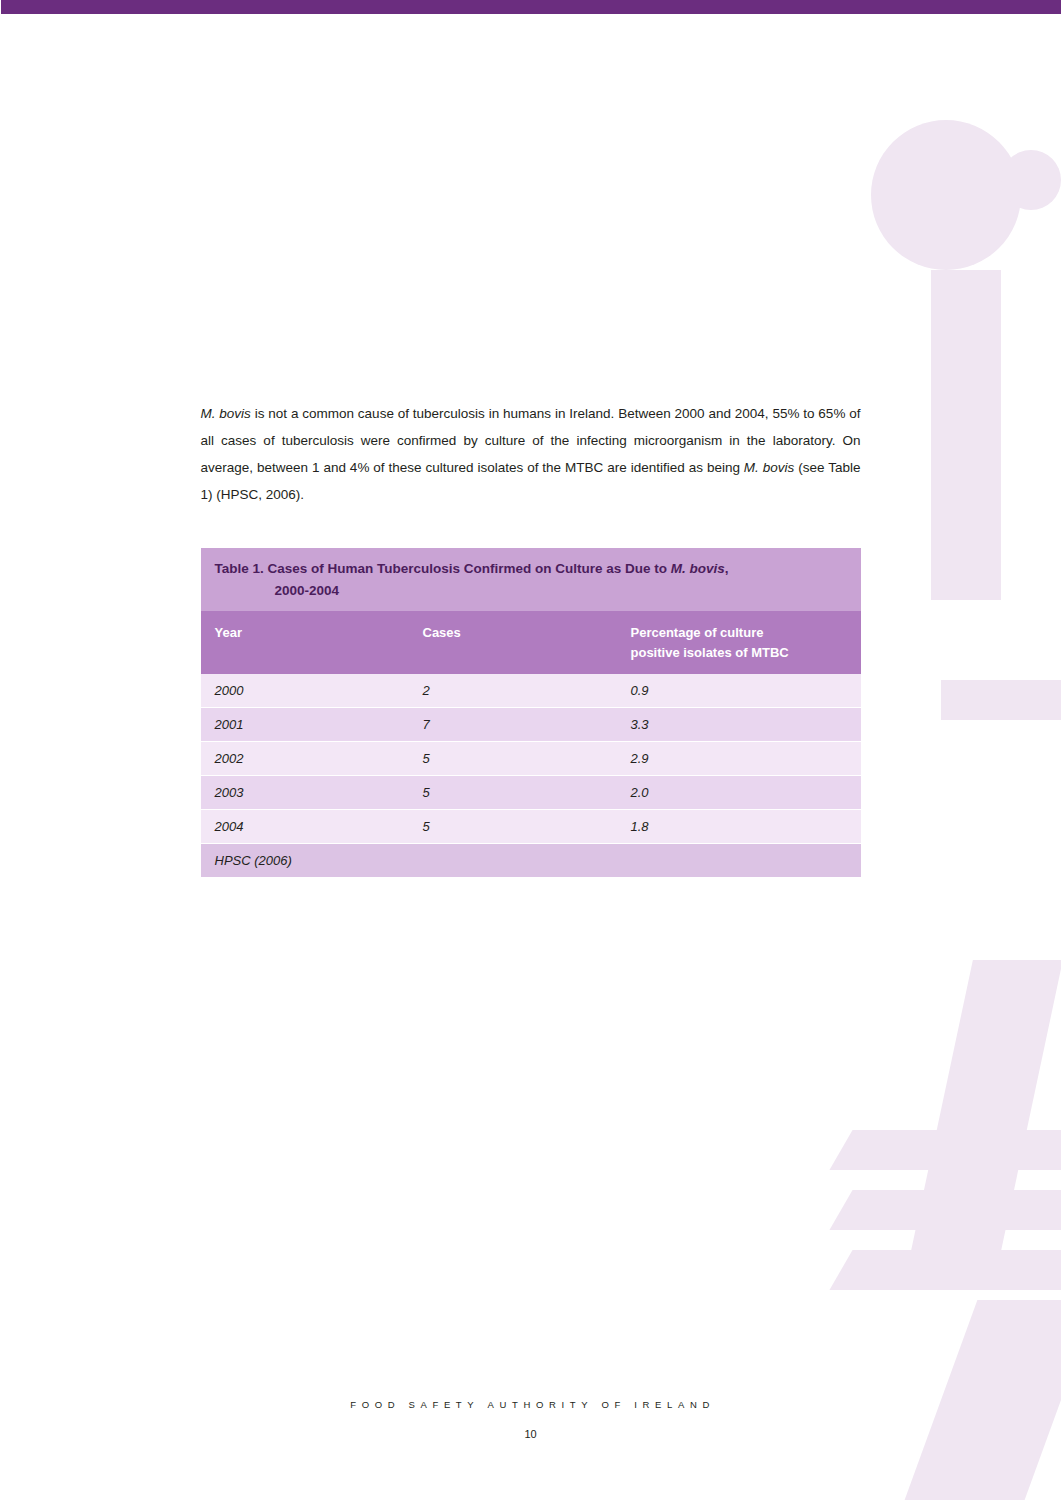M. bovis is not a common cause of tuberculosis in humans in Ireland. Between 2000 and 2004, 55% to 65% of all cases of tuberculosis were confirmed by culture of the infecting microorganism in the laboratory. On average, between 1 and 4% of these cultured isolates of the MTBC are identified as being M. bovis (see Table 1) (HPSC, 2006).
Table 1. Cases of Human Tuberculosis Confirmed on Culture as Due to M. bovis , 2000-2004
| Year | Cases | Percentage of culture positive isolates of MTBC |
| --- | --- | --- |
| 2000 | 2 | 0.9 |
| 2001 | 7 | 3.3 |
| 2002 | 5 | 2.9 |
| 2003 | 5 | 2.0 |
| 2004 | 5 | 1.8 |
| HPSC (2006) |
F O O D S A F E T Y A U T H O R I T Y O F I R E L A N D
10